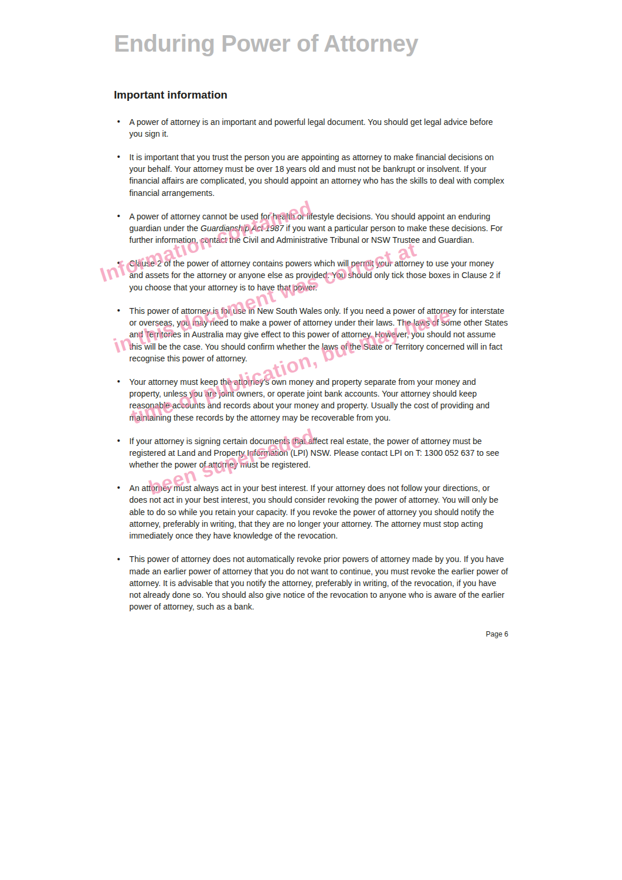Enduring Power of Attorney
Important information
A power of attorney is an important and powerful legal document. You should get legal advice before you sign it.
It is important that you trust the person you are appointing as attorney to make financial decisions on your behalf. Your attorney must be over 18 years old and must not be bankrupt or insolvent. If your financial affairs are complicated, you should appoint an attorney who has the skills to deal with complex financial arrangements.
A power of attorney cannot be used for health or lifestyle decisions. You should appoint an enduring guardian under the Guardianship Act 1987 if you want a particular person to make these decisions. For further information, contact the Civil and Administrative Tribunal or NSW Trustee and Guardian.
Clause 2 of the power of attorney contains powers which will permit your attorney to use your money and assets for the attorney or anyone else as provided. You should only tick those boxes in Clause 2 if you choose that your attorney is to have that power.
This power of attorney is for use in New South Wales only. If you need a power of attorney for interstate or overseas, you may need to make a power of attorney under their laws. The laws of some other States and Territories in Australia may give effect to this power of attorney. However, you should not assume this will be the case. You should confirm whether the laws of the State or Territory concerned will in fact recognise this power of attorney.
Your attorney must keep the attorney's own money and property separate from your money and property, unless you are joint owners, or operate joint bank accounts. Your attorney should keep reasonable accounts and records about your money and property. Usually the cost of providing and maintaining these records by the attorney may be recoverable from you.
If your attorney is signing certain documents that affect real estate, the power of attorney must be registered at Land and Property Information (LPI) NSW. Please contact LPI on T: 1300 052 637 to see whether the power of attorney must be registered.
An attorney must always act in your best interest. If your attorney does not follow your directions, or does not act in your best interest, you should consider revoking the power of attorney. You will only be able to do so while you retain your capacity. If you revoke the power of attorney you should notify the attorney, preferably in writing, that they are no longer your attorney. The attorney must stop acting immediately once they have knowledge of the revocation.
This power of attorney does not automatically revoke prior powers of attorney made by you. If you have made an earlier power of attorney that you do not want to continue, you must revoke the earlier power of attorney. It is advisable that you notify the attorney, preferably in writing, of the revocation, if you have not already done so. You should also give notice of the revocation to anyone who is aware of the earlier power of attorney, such as a bank.
Information contained in this document was correct at time of publication, but may have been superseded
Page 6